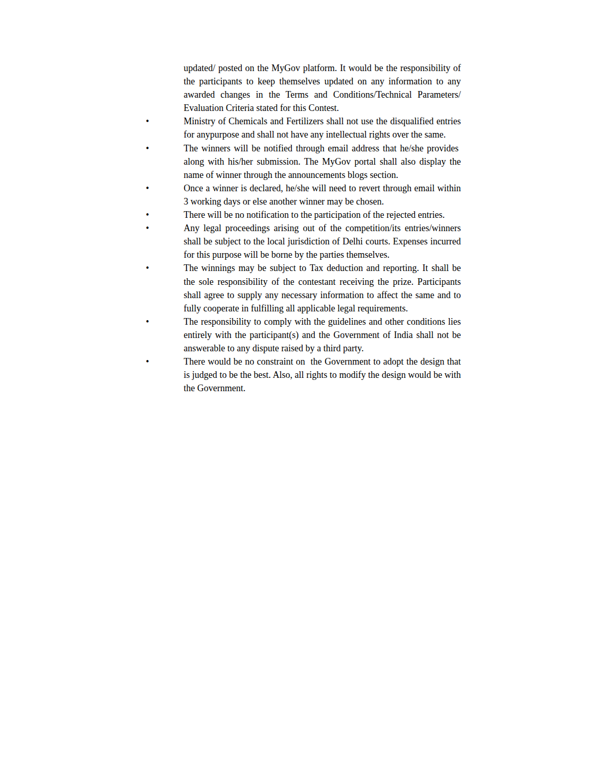updated/ posted on the MyGov platform. It would be the responsibility of the participants to keep themselves updated on any information to any awarded changes in the Terms and Conditions/Technical Parameters/ Evaluation Criteria stated for this Contest.
Ministry of Chemicals and Fertilizers shall not use the disqualified entries for anypurpose and shall not have any intellectual rights over the same.
The winners will be notified through email address that he/she provides along with his/her submission. The MyGov portal shall also display the name of winner through the announcements blogs section.
Once a winner is declared, he/she will need to revert through email within 3 working days or else another winner may be chosen.
There will be no notification to the participation of the rejected entries.
Any legal proceedings arising out of the competition/its entries/winners shall be subject to the local jurisdiction of Delhi courts. Expenses incurred for this purpose will be borne by the parties themselves.
The winnings may be subject to Tax deduction and reporting. It shall be the sole responsibility of the contestant receiving the prize. Participants shall agree to supply any necessary information to affect the same and to fully cooperate in fulfilling all applicable legal requirements.
The responsibility to comply with the guidelines and other conditions lies entirely with the participant(s) and the Government of India shall not be answerable to any dispute raised by a third party.
There would be no constraint on the Government to adopt the design that is judged to be the best. Also, all rights to modify the design would be with the Government.